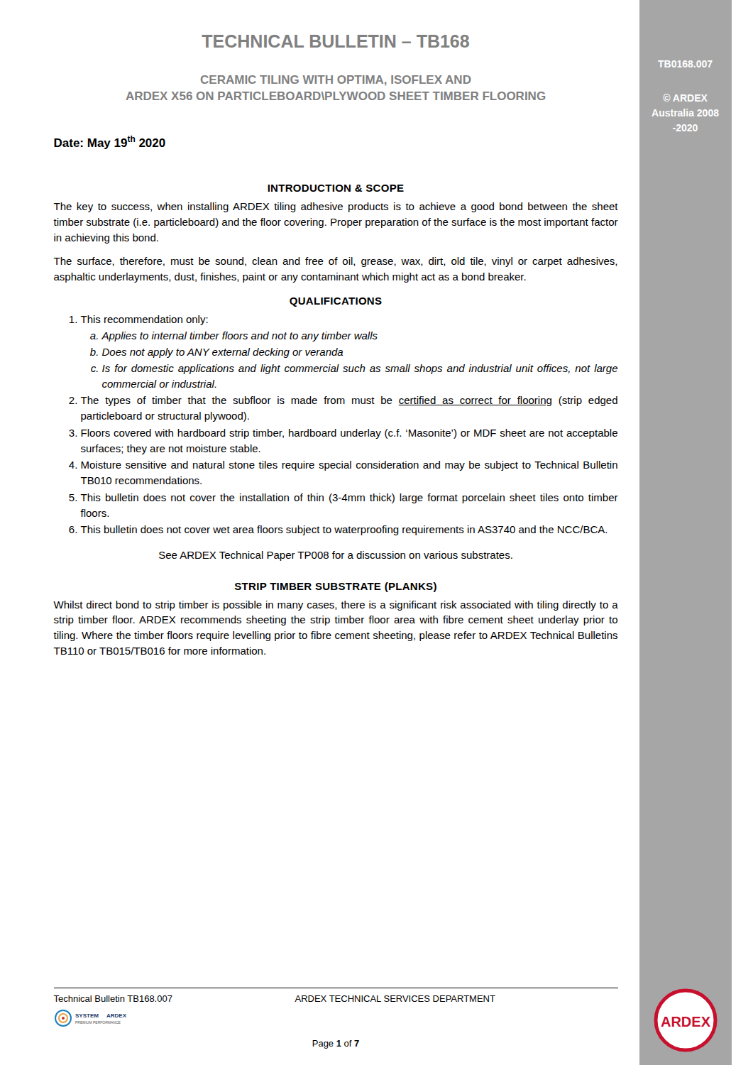TECHNICAL BULLETIN – TB168
CERAMIC TILING WITH OPTIMA, ISOFLEX AND
ARDEX X56 ON PARTICLEBOARD\PLYWOOD SHEET TIMBER FLOORING
Date: May 19th 2020
INTRODUCTION & SCOPE
The key to success, when installing ARDEX tiling adhesive products is to achieve a good bond between the sheet timber substrate (i.e. particleboard) and the floor covering. Proper preparation of the surface is the most important factor in achieving this bond.
The surface, therefore, must be sound, clean and free of oil, grease, wax, dirt, old tile, vinyl or carpet adhesives, asphaltic underlayments, dust, finishes, paint or any contaminant which might act as a bond breaker.
QUALIFICATIONS
This recommendation only:
Applies to internal timber floors and not to any timber walls
Does not apply to ANY external decking or veranda
Is for domestic applications and light commercial such as small shops and industrial unit offices, not large commercial or industrial.
The types of timber that the subfloor is made from must be certified as correct for flooring (strip edged particleboard or structural plywood).
Floors covered with hardboard strip timber, hardboard underlay (c.f. ‘Masonite’) or MDF sheet are not acceptable surfaces; they are not moisture stable.
Moisture sensitive and natural stone tiles require special consideration and may be subject to Technical Bulletin TB010 recommendations.
This bulletin does not cover the installation of thin (3-4mm thick) large format porcelain sheet tiles onto timber floors.
This bulletin does not cover wet area floors subject to waterproofing requirements in AS3740 and the NCC/BCA.
See ARDEX Technical Paper TP008 for a discussion on various substrates.
STRIP TIMBER SUBSTRATE (PLANKS)
Whilst direct bond to strip timber is possible in many cases, there is a significant risk associated with tiling directly to a strip timber floor. ARDEX recommends sheeting the strip timber floor area with fibre cement sheet underlay prior to tiling. Where the timber floors require levelling prior to fibre cement sheeting, please refer to ARDEX Technical Bulletins TB110 or TB015/TB016 for more information.
Technical Bulletin TB168.007
ARDEX TECHNICAL SERVICES DEPARTMENT
SYSTEM ARDEX PREMIUM PERFORMANCE
Page 1 of 7
TB0168.007
© ARDEX
Australia 2008
-2020
ARDEX